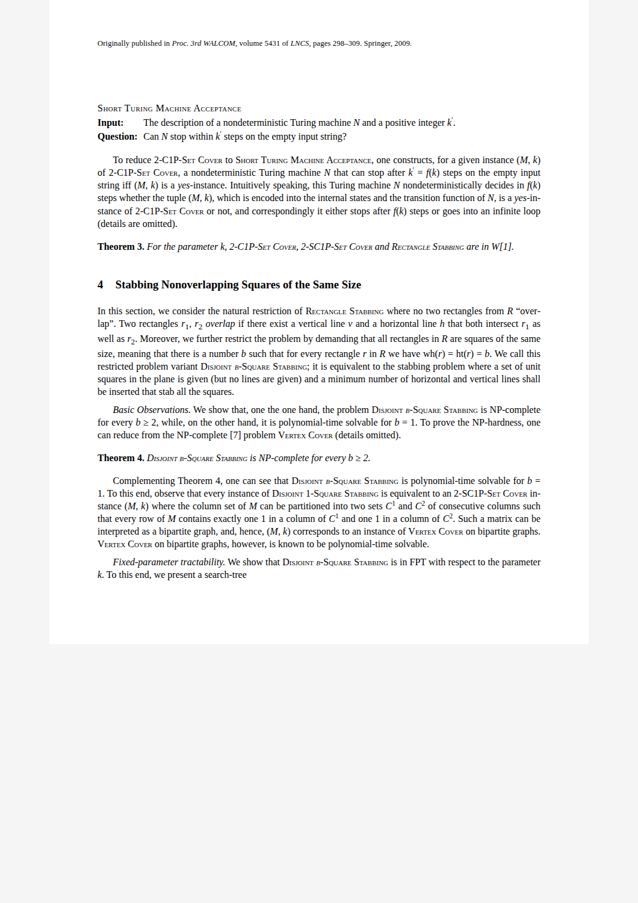Originally published in Proc. 3rd WALCOM, volume 5431 of LNCS, pages 298–309. Springer, 2009.
Short Turing Machine Acceptance
Input:
The description of a nondeterministic Turing machine N and a positive integer k′.
Question:
Can N stop within k′ steps on the empty input string?
To reduce 2-C1P-Set Cover to Short Turing Machine Acceptance, one constructs, for a given instance (M, k) of 2-C1P-Set Cover, a nondeterministic Turing machine N that can stop after k′ = f(k) steps on the empty input string iff (M, k) is a yes-instance. Intuitively speaking, this Turing machine N nondeterministically decides in f(k) steps whether the tuple (M, k), which is encoded into the internal states and the transition function of N, is a yes-instance of 2-C1P-Set Cover or not, and correspondingly it either stops after f(k) steps or goes into an infinite loop (details are omitted).
Theorem 3. For the parameter k, 2-C1P-Set Cover, 2-SC1P-Set Cover and Rectangle Stabbing are in W[1].
4 Stabbing Nonoverlapping Squares of the Same Size
In this section, we consider the natural restriction of Rectangle Stabbing where no two rectangles from R “overlap”. Two rectangles r1, r2 overlap if there exist a vertical line v and a horizontal line h that both intersect r1 as well as r2. Moreover, we further restrict the problem by demanding that all rectangles in R are squares of the same size, meaning that there is a number b such that for every rectangle r in R we have wh(r) = ht(r) = b. We call this restricted problem variant Disjoint b-Square Stabbing; it is equivalent to the stabbing problem where a set of unit squares in the plane is given (but no lines are given) and a minimum number of horizontal and vertical lines shall be inserted that stab all the squares.
Basic Observations. We show that, one the one hand, the problem Disjoint b-Square Stabbing is NP-complete for every b ≥ 2, while, on the other hand, it is polynomial-time solvable for b = 1. To prove the NP-hardness, one can reduce from the NP-complete [7] problem Vertex Cover (details omitted).
Theorem 4. Disjoint b-Square Stabbing is NP-complete for every b ≥ 2.
Complementing Theorem 4, one can see that Disjoint b-Square Stabbing is polynomial-time solvable for b = 1. To this end, observe that every instance of Disjoint 1-Square Stabbing is equivalent to an 2-SC1P-Set Cover instance (M, k) where the column set of M can be partitioned into two sets C1 and C2 of consecutive columns such that every row of M contains exactly one 1 in a column of C1 and one 1 in a column of C2. Such a matrix can be interpreted as a bipartite graph, and, hence, (M, k) corresponds to an instance of Vertex Cover on bipartite graphs. Vertex Cover on bipartite graphs, however, is known to be polynomial-time solvable.
Fixed-parameter tractability. We show that Disjoint b-Square Stabbing is in FPT with respect to the parameter k. To this end, we present a search-tree